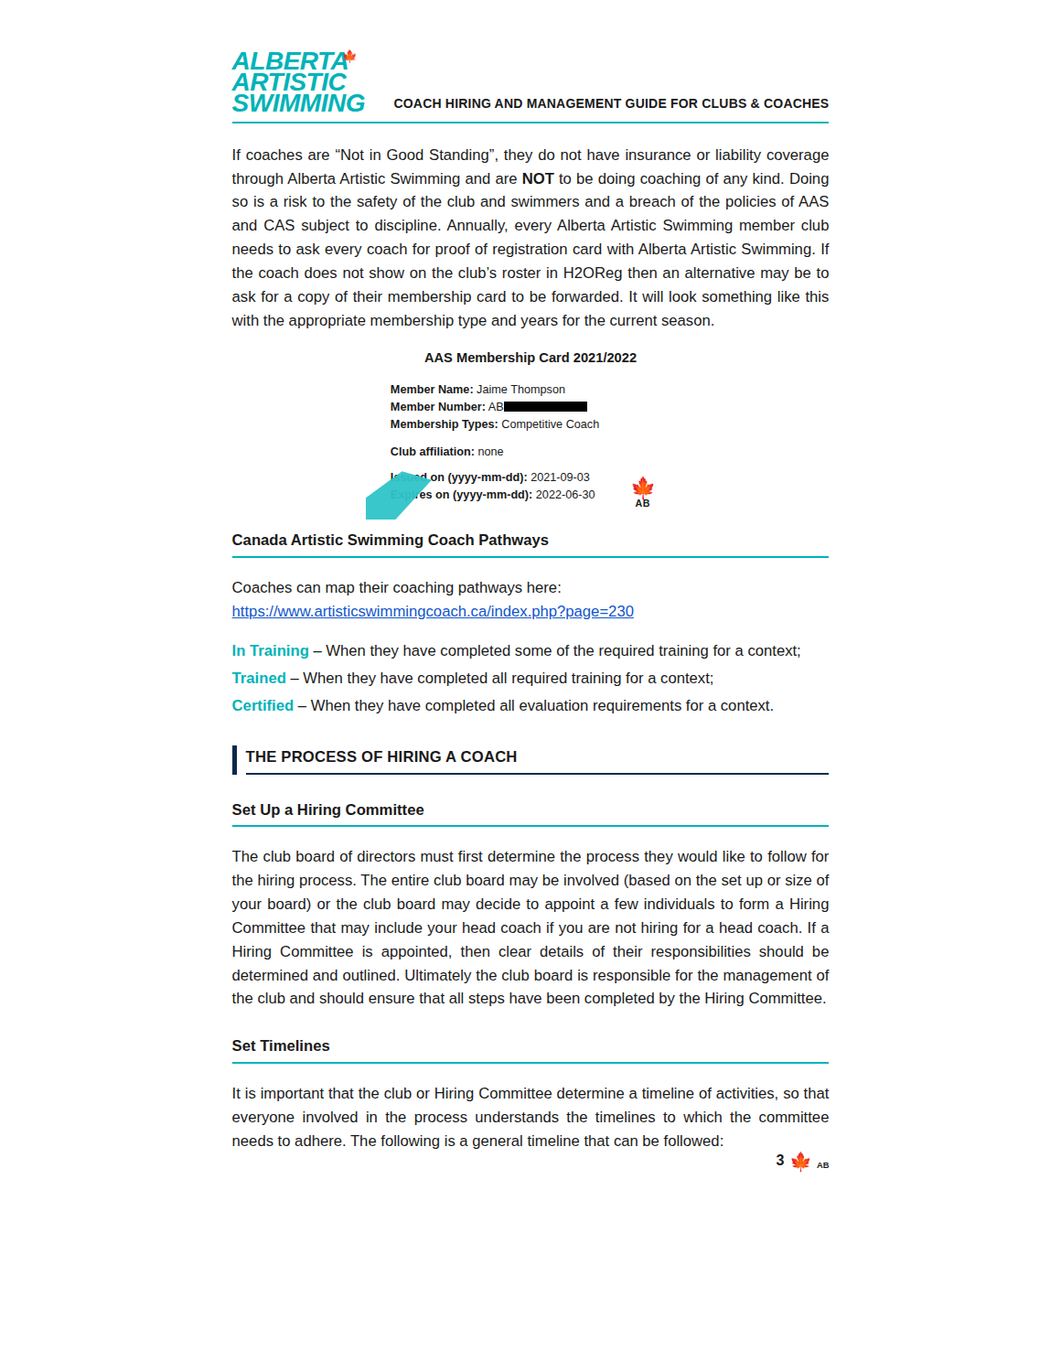🍁
Alberta
Artistic
Swimming
Coach Hiring and Management Guide for Clubs & Coaches
If coaches are “Not in Good Standing”, they do not have insurance or liability coverage through Alberta Artistic Swimming and are NOT to be doing coaching of any kind. Doing so is a risk to the safety of the club and swimmers and a breach of the policies of AAS and CAS subject to discipline. Annually, every Alberta Artistic Swimming member club needs to ask every coach for proof of registration card with Alberta Artistic Swimming. If the coach does not show on the club’s roster in H2OReg then an alternative may be to ask for a copy of their membership card to be forwarded. It will look something like this with the appropriate membership type and years for the current season.
AAS Membership Card 2021/2022
Member Name: Jaime Thompson
Member Number: AB
Membership Types: Competitive Coach
Club affiliation: none
Issued on (yyyy-mm-dd): 2021-09-03
Expires on (yyyy-mm-dd): 2022-06-30
🍁
AB
Canada Artistic Swimming Coach Pathways
Coaches can map their coaching pathways here:
https://www.artisticswimmingcoach.ca/index.php?page=230
In Training – When they have completed some of the required training for a context;
Trained – When they have completed all required training for a context;
Certified – When they have completed all evaluation requirements for a context.
The Process of Hiring a Coach
Set Up a Hiring Committee
The club board of directors must first determine the process they would like to follow for the hiring process. The entire club board may be involved (based on the set up or size of your board) or the club board may decide to appoint a few individuals to form a Hiring Committee that may include your head coach if you are not hiring for a head coach. If a Hiring Committee is appointed, then clear details of their responsibilities should be determined and outlined. Ultimately the club board is responsible for the management of the club and should ensure that all steps have been completed by the Hiring Committee.
Set Timelines
It is important that the club or Hiring Committee determine a timeline of activities, so that everyone involved in the process understands the timelines to which the committee needs to adhere. The following is a general timeline that can be followed:
3 🍁 AB